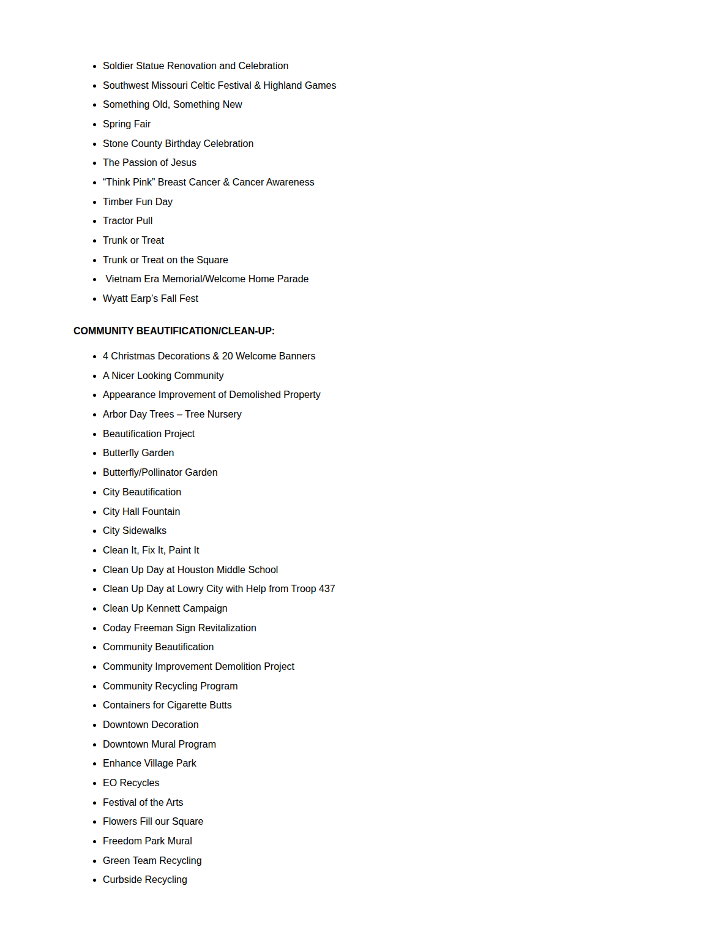Soldier Statue Renovation and Celebration
Southwest Missouri Celtic Festival & Highland Games
Something Old, Something New
Spring Fair
Stone County Birthday Celebration
The Passion of Jesus
“Think Pink” Breast Cancer & Cancer Awareness
Timber Fun Day
Tractor Pull
Trunk or Treat
Trunk or Treat on the Square
Vietnam Era Memorial/Welcome Home Parade
Wyatt Earp’s Fall Fest
COMMUNITY BEAUTIFICATION/CLEAN-UP:
4 Christmas Decorations & 20 Welcome Banners
A Nicer Looking Community
Appearance Improvement of Demolished Property
Arbor Day Trees – Tree Nursery
Beautification Project
Butterfly Garden
Butterfly/Pollinator Garden
City Beautification
City Hall Fountain
City Sidewalks
Clean It, Fix It, Paint It
Clean Up Day at Houston Middle School
Clean Up Day at Lowry City with Help from Troop 437
Clean Up Kennett Campaign
Coday Freeman Sign Revitalization
Community Beautification
Community Improvement Demolition Project
Community Recycling Program
Containers for Cigarette Butts
Downtown Decoration
Downtown Mural Program
Enhance Village Park
EO Recycles
Festival of the Arts
Flowers Fill our Square
Freedom Park Mural
Green Team Recycling
Curbside Recycling